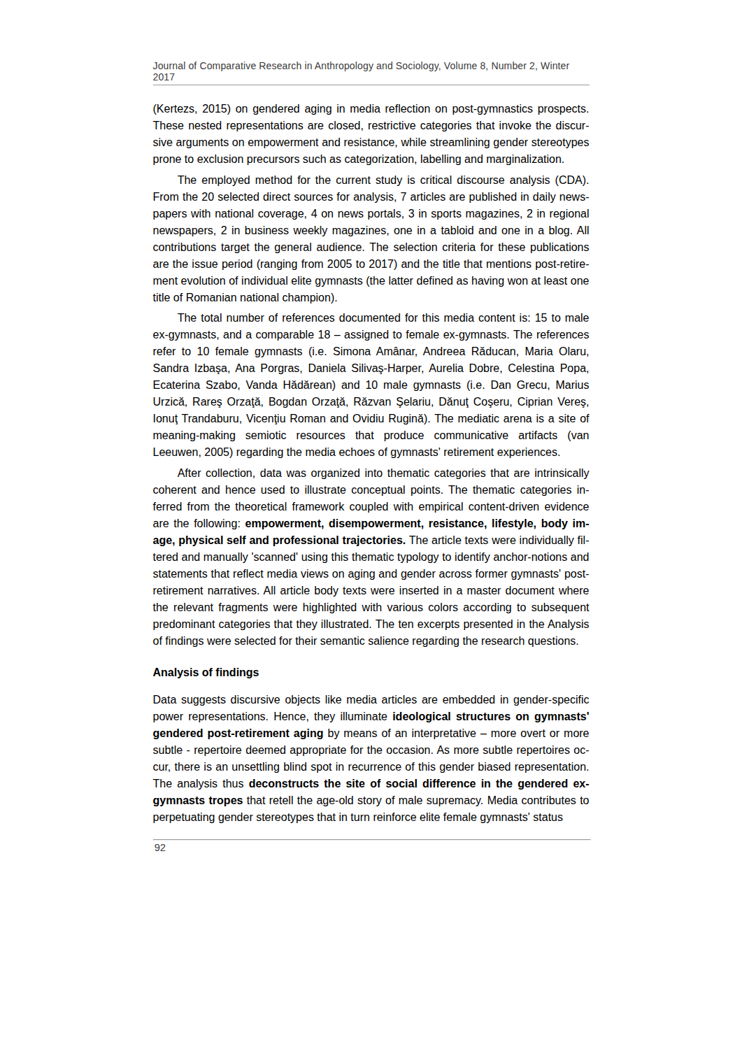Journal of Comparative Research in Anthropology and Sociology, Volume 8, Number 2, Winter 2017
(Kertezs, 2015) on gendered aging in media reflection on post-gymnastics prospects. These nested representations are closed, restrictive categories that invoke the discursive arguments on empowerment and resistance, while streamlining gender stereotypes prone to exclusion precursors such as categorization, labelling and marginalization.
The employed method for the current study is critical discourse analysis (CDA). From the 20 selected direct sources for analysis, 7 articles are published in daily newspapers with national coverage, 4 on news portals, 3 in sports magazines, 2 in regional newspapers, 2 in business weekly magazines, one in a tabloid and one in a blog. All contributions target the general audience. The selection criteria for these publications are the issue period (ranging from 2005 to 2017) and the title that mentions post-retirement evolution of individual elite gymnasts (the latter defined as having won at least one title of Romanian national champion).
The total number of references documented for this media content is: 15 to male ex-gymnasts, and a comparable 18 – assigned to female ex-gymnasts. The references refer to 10 female gymnasts (i.e. Simona Amânar, Andreea Răducan, Maria Olaru, Sandra Izbaşa, Ana Porgras, Daniela Silivaş-Harper, Aurelia Dobre, Celestina Popa, Ecaterina Szabo, Vanda Hădărean) and 10 male gymnasts (i.e. Dan Grecu, Marius Urzică, Rareş Orzaţă, Bogdan Orzaţă, Răzvan Şelariu, Dănuţ Coşeru, Ciprian Vereş, Ionuţ Trandaburu, Vicenţiu Roman and Ovidiu Rugină). The mediatic arena is a site of meaning-making semiotic resources that produce communicative artifacts (van Leeuwen, 2005) regarding the media echoes of gymnasts' retirement experiences.
After collection, data was organized into thematic categories that are intrinsically coherent and hence used to illustrate conceptual points. The thematic categories inferred from the theoretical framework coupled with empirical content-driven evidence are the following: empowerment, disempowerment, resistance, lifestyle, body image, physical self and professional trajectories. The article texts were individually filtered and manually 'scanned' using this thematic typology to identify anchor-notions and statements that reflect media views on aging and gender across former gymnasts' post-retirement narratives. All article body texts were inserted in a master document where the relevant fragments were highlighted with various colors according to subsequent predominant categories that they illustrated. The ten excerpts presented in the Analysis of findings were selected for their semantic salience regarding the research questions.
Analysis of findings
Data suggests discursive objects like media articles are embedded in gender-specific power representations. Hence, they illuminate ideological structures on gymnasts' gendered post-retirement aging by means of an interpretative – more overt or more subtle - repertoire deemed appropriate for the occasion. As more subtle repertoires occur, there is an unsettling blind spot in recurrence of this gender biased representation. The analysis thus deconstructs the site of social difference in the gendered ex-gymnasts tropes that retell the age-old story of male supremacy. Media contributes to perpetuating gender stereotypes that in turn reinforce elite female gymnasts' status
92